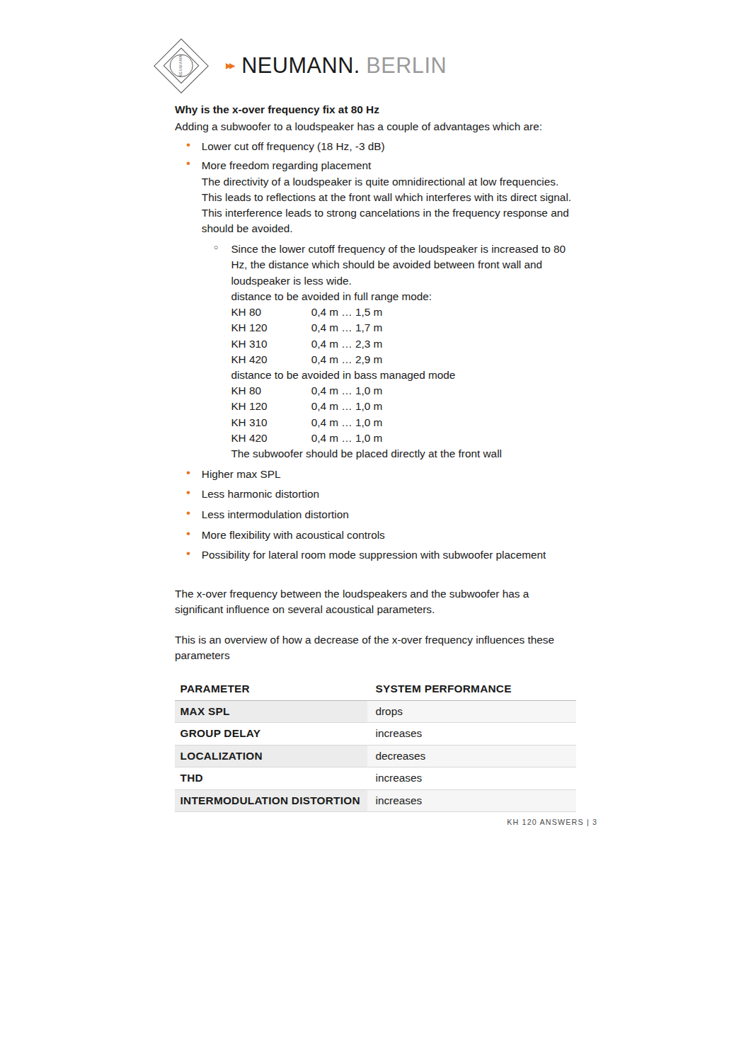NEUMANN
▸▸NEUMANN. BERLIN
Why is the x-over frequency fix at 80 Hz
Adding a subwoofer to a loudspeaker has a couple of advantages which are:
Lower cut off frequency (18 Hz, -3 dB)
More freedom regarding placement
The directivity of a loudspeaker is quite omnidirectional at low frequencies. This leads to reflections at the front wall which interferes with its direct signal. This interference leads to strong cancelations in the frequency response and should be avoided.
Since the lower cutoff frequency of the loudspeaker is increased to 80 Hz, the distance which should be avoided between front wall and loudspeaker is less wide.
distance to be avoided in full range mode:
| KH 80 | 0,4 m … 1,5 m |
| KH 120 | 0,4 m … 1,7 m |
| KH 310 | 0,4 m … 2,3 m |
| KH 420 | 0,4 m … 2,9 m |
distance to be avoided in bass managed mode
| KH 80 | 0,4 m … 1,0 m |
| KH 120 | 0,4 m … 1,0 m |
| KH 310 | 0,4 m … 1,0 m |
| KH 420 | 0,4 m … 1,0 m |
The subwoofer should be placed directly at the front wall
Higher max SPL
Less harmonic distortion
Less intermodulation distortion
More flexibility with acoustical controls
Possibility for lateral room mode suppression with subwoofer placement
The x-over frequency between the loudspeakers and the subwoofer has a significant influence on several acoustical parameters.
This is an overview of how a decrease of the x-over frequency influences these parameters
| PARAMETER | SYSTEM PERFORMANCE |
| --- | --- |
| MAX SPL | drops |
| GROUP DELAY | increases |
| LOCALIZATION | decreases |
| THD | increases |
| INTERMODULATION DISTORTION | increases |
KH 120 ANSWERS | 3